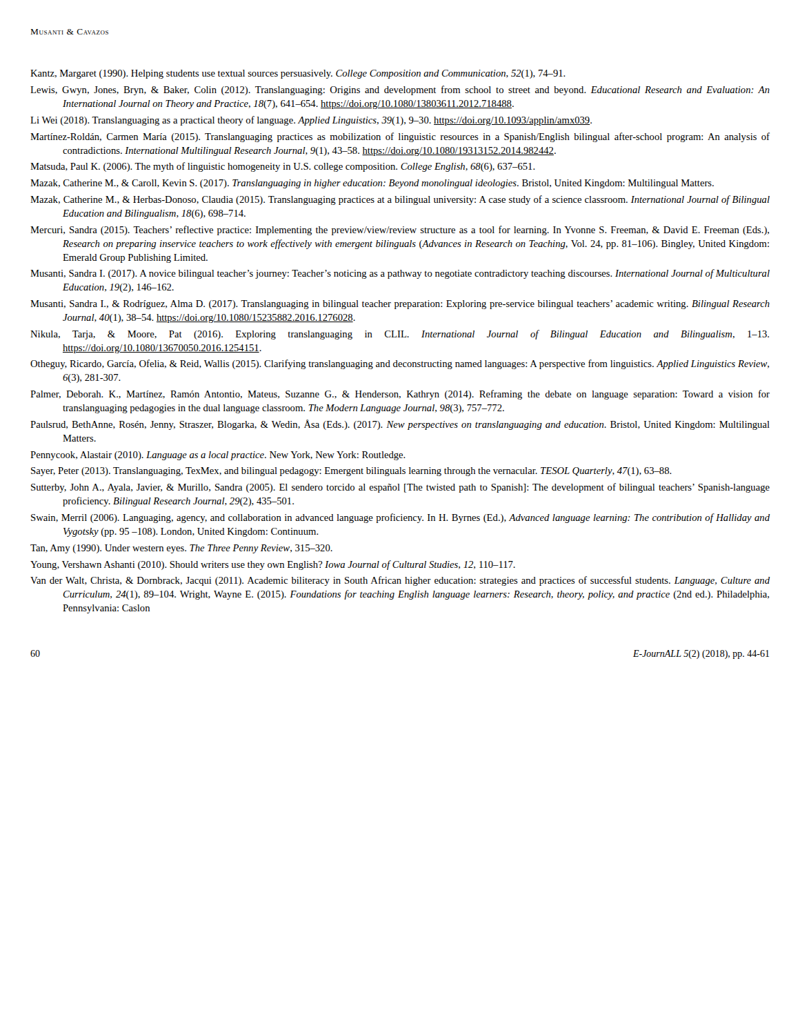Musanti & Cavazos
Kantz, Margaret (1990). Helping students use textual sources persuasively. College Composition and Communication, 52(1), 74–91.
Lewis, Gwyn, Jones, Bryn, & Baker, Colin (2012). Translanguaging: Origins and development from school to street and beyond. Educational Research and Evaluation: An International Journal on Theory and Practice, 18(7), 641–654. https://doi.org/10.1080/13803611.2012.718488.
Li Wei (2018). Translanguaging as a practical theory of language. Applied Linguistics, 39(1), 9–30. https://doi.org/10.1093/applin/amx039.
Martínez-Roldán, Carmen María (2015). Translanguaging practices as mobilization of linguistic resources in a Spanish/English bilingual after-school program: An analysis of contradictions. International Multilingual Research Journal, 9(1), 43–58. https://doi.org/10.1080/19313152.2014.982442.
Matsuda, Paul K. (2006). The myth of linguistic homogeneity in U.S. college composition. College English, 68(6), 637–651.
Mazak, Catherine M., & Caroll, Kevin S. (2017). Translanguaging in higher education: Beyond monolingual ideologies. Bristol, United Kingdom: Multilingual Matters.
Mazak, Catherine M., & Herbas-Donoso, Claudia (2015). Translanguaging practices at a bilingual university: A case study of a science classroom. International Journal of Bilingual Education and Bilingualism, 18(6), 698–714.
Mercuri, Sandra (2015). Teachers’ reflective practice: Implementing the preview/view/review structure as a tool for learning. In Yvonne S. Freeman, & David E. Freeman (Eds.), Research on preparing inservice teachers to work effectively with emergent bilinguals (Advances in Research on Teaching, Vol. 24, pp. 81–106). Bingley, United Kingdom: Emerald Group Publishing Limited.
Musanti, Sandra I. (2017). A novice bilingual teacher’s journey: Teacher’s noticing as a pathway to negotiate contradictory teaching discourses. International Journal of Multicultural Education, 19(2), 146–162.
Musanti, Sandra I., & Rodríguez, Alma D. (2017). Translanguaging in bilingual teacher preparation: Exploring pre-service bilingual teachers’ academic writing. Bilingual Research Journal, 40(1), 38–54. https://doi.org/10.1080/15235882.2016.1276028.
Nikula, Tarja, & Moore, Pat (2016). Exploring translanguaging in CLIL. International Journal of Bilingual Education and Bilingualism, 1–13. https://doi.org/10.1080/13670050.2016.1254151.
Otheguy, Ricardo, García, Ofelia, & Reid, Wallis (2015). Clarifying translanguaging and deconstructing named languages: A perspective from linguistics. Applied Linguistics Review, 6(3), 281-307.
Palmer, Deborah. K., Martínez, Ramón Antontio, Mateus, Suzanne G., & Henderson, Kathryn (2014). Reframing the debate on language separation: Toward a vision for translanguaging pedagogies in the dual language classroom. The Modern Language Journal, 98(3), 757–772.
Paulsrud, BethAnne, Rosén, Jenny, Straszer, Blogarka, & Wedin, Åsa (Eds.). (2017). New perspectives on translanguaging and education. Bristol, United Kingdom: Multilingual Matters.
Pennycook, Alastair (2010). Language as a local practice. New York, New York: Routledge.
Sayer, Peter (2013). Translanguaging, TexMex, and bilingual pedagogy: Emergent bilinguals learning through the vernacular. TESOL Quarterly, 47(1), 63–88.
Sutterby, John A., Ayala, Javier, & Murillo, Sandra (2005). El sendero torcido al español [The twisted path to Spanish]: The development of bilingual teachers’ Spanish-language proficiency. Bilingual Research Journal, 29(2), 435–501.
Swain, Merril (2006). Languaging, agency, and collaboration in advanced language proficiency. In H. Byrnes (Ed.), Advanced language learning: The contribution of Halliday and Vygotsky (pp. 95 –108). London, United Kingdom: Continuum.
Tan, Amy (1990). Under western eyes. The Three Penny Review, 315–320.
Young, Vershawn Ashanti (2010). Should writers use they own English? Iowa Journal of Cultural Studies, 12, 110–117.
Van der Walt, Christa, & Dornbrack, Jacqui (2011). Academic biliteracy in South African higher education: strategies and practices of successful students. Language, Culture and Curriculum, 24(1), 89–104. Wright, Wayne E. (2015). Foundations for teaching English language learners: Research, theory, policy, and practice (2nd ed.). Philadelphia, Pennsylvania: Caslon
60 E-JournALL 5(2) (2018), pp. 44-61